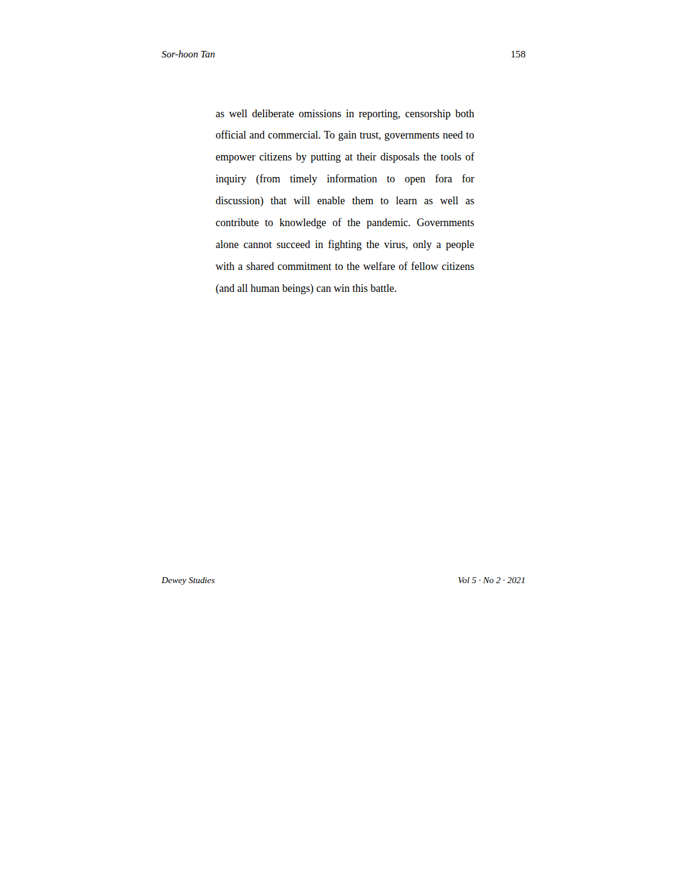Sor-hoon Tan 158
as well deliberate omissions in reporting, censorship both official and commercial. To gain trust, governments need to empower citizens by putting at their disposals the tools of inquiry (from timely information to open fora for discussion) that will enable them to learn as well as contribute to knowledge of the pandemic. Governments alone cannot succeed in fighting the virus, only a people with a shared commitment to the welfare of fellow citizens (and all human beings) can win this battle.
Dewey Studies Vol 5 · No 2 · 2021